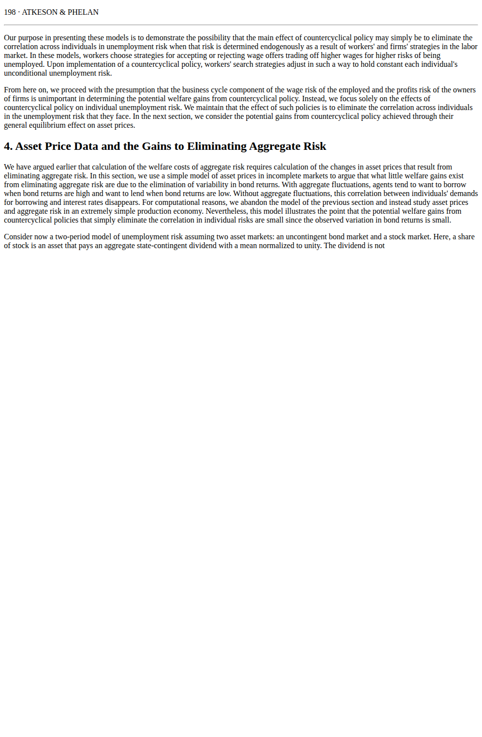198 · ATKESON & PHELAN
Our purpose in presenting these models is to demonstrate the possibility that the main effect of countercyclical policy may simply be to eliminate the correlation across individuals in unemployment risk when that risk is determined endogenously as a result of workers' and firms' strategies in the labor market. In these models, workers choose strategies for accepting or rejecting wage offers trading off higher wages for higher risks of being unemployed. Upon implementation of a countercyclical policy, workers' search strategies adjust in such a way to hold constant each individual's unconditional unemployment risk.
From here on, we proceed with the presumption that the business cycle component of the wage risk of the employed and the profits risk of the owners of firms is unimportant in determining the potential welfare gains from countercyclical policy. Instead, we focus solely on the effects of countercyclical policy on individual unemployment risk. We maintain that the effect of such policies is to eliminate the correlation across individuals in the unemployment risk that they face. In the next section, we consider the potential gains from countercyclical policy achieved through their general equilibrium effect on asset prices.
4. Asset Price Data and the Gains to Eliminating Aggregate Risk
We have argued earlier that calculation of the welfare costs of aggregate risk requires calculation of the changes in asset prices that result from eliminating aggregate risk. In this section, we use a simple model of asset prices in incomplete markets to argue that what little welfare gains exist from eliminating aggregate risk are due to the elimination of variability in bond returns. With aggregate fluctuations, agents tend to want to borrow when bond returns are high and want to lend when bond returns are low. Without aggregate fluctuations, this correlation between individuals' demands for borrowing and interest rates disappears. For computational reasons, we abandon the model of the previous section and instead study asset prices and aggregate risk in an extremely simple production economy. Nevertheless, this model illustrates the point that the potential welfare gains from countercyclical policies that simply eliminate the correlation in individual risks are small since the observed variation in bond returns is small.
Consider now a two-period model of unemployment risk assuming two asset markets: an uncontingent bond market and a stock market. Here, a share of stock is an asset that pays an aggregate state-contingent dividend with a mean normalized to unity. The dividend is not